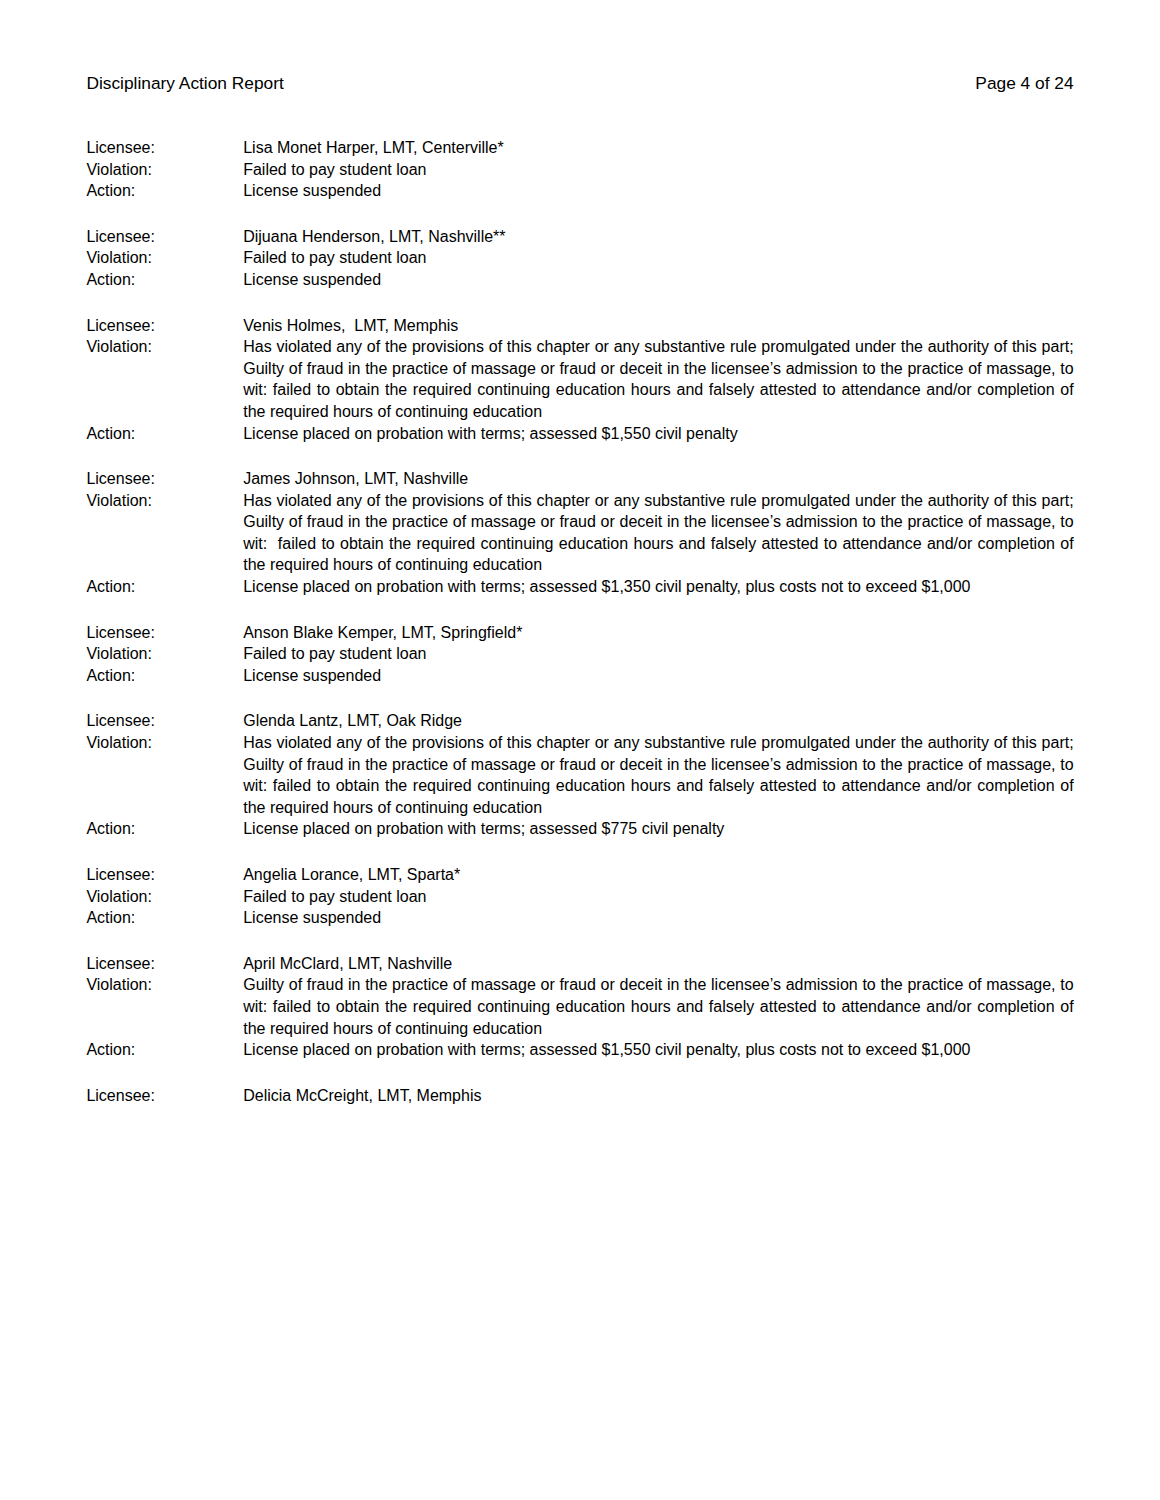Disciplinary Action Report
Page 4 of 24
Licensee:
Lisa Monet Harper, LMT, Centerville*
Violation:
Failed to pay student loan
Action:
License suspended
Licensee:
Dijuana Henderson, LMT, Nashville**
Violation:
Failed to pay student loan
Action:
License suspended
Licensee:
Venis Holmes, LMT, Memphis
Violation:
Has violated any of the provisions of this chapter or any substantive rule promulgated under the authority of this part; Guilty of fraud in the practice of massage or fraud or deceit in the licensee’s admission to the practice of massage, to wit: failed to obtain the required continuing education hours and falsely attested to attendance and/or completion of the required hours of continuing education
Action:
License placed on probation with terms; assessed $1,550 civil penalty
Licensee:
James Johnson, LMT, Nashville
Violation:
Has violated any of the provisions of this chapter or any substantive rule promulgated under the authority of this part; Guilty of fraud in the practice of massage or fraud or deceit in the licensee’s admission to the practice of massage, to wit: failed to obtain the required continuing education hours and falsely attested to attendance and/or completion of the required hours of continuing education
Action:
License placed on probation with terms; assessed $1,350 civil penalty, plus costs not to exceed $1,000
Licensee:
Anson Blake Kemper, LMT, Springfield*
Violation:
Failed to pay student loan
Action:
License suspended
Licensee:
Glenda Lantz, LMT, Oak Ridge
Violation:
Has violated any of the provisions of this chapter or any substantive rule promulgated under the authority of this part; Guilty of fraud in the practice of massage or fraud or deceit in the licensee’s admission to the practice of massage, to wit: failed to obtain the required continuing education hours and falsely attested to attendance and/or completion of the required hours of continuing education
Action:
License placed on probation with terms; assessed $775 civil penalty
Licensee:
Angelia Lorance, LMT, Sparta*
Violation:
Failed to pay student loan
Action:
License suspended
Licensee:
April McClard, LMT, Nashville
Violation:
Guilty of fraud in the practice of massage or fraud or deceit in the licensee’s admission to the practice of massage, to wit: failed to obtain the required continuing education hours and falsely attested to attendance and/or completion of the required hours of continuing education
Action:
License placed on probation with terms; assessed $1,550 civil penalty, plus costs not to exceed $1,000
Licensee:
Delicia McCreight, LMT, Memphis